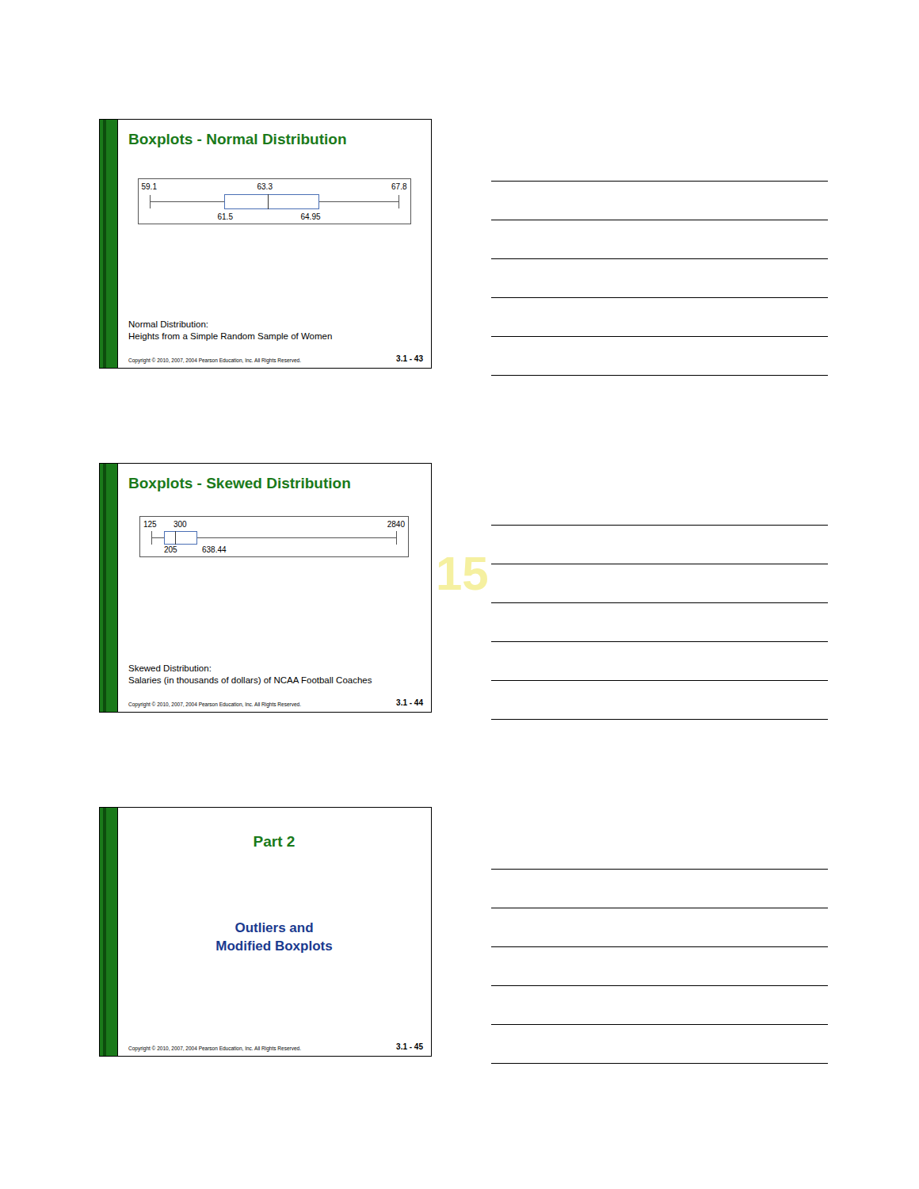Boxplots - Normal Distribution
59.1 63.3 67.8 61.5 64.95
Normal Distribution:
Heights from a Simple Random Sample of Women
Copyright © 2010, 2007, 2004 Pearson Education, Inc. All Rights Reserved. 3.1 - 43
Boxplots - Skewed Distribution
125 300 2840 205 638.44
Skewed Distribution:
Salaries (in thousands of dollars) of NCAA Football Coaches
Copyright © 2010, 2007, 2004 Pearson Education, Inc. All Rights Reserved. 3.1 - 44
15
Part 2
Outliers and
Modified Boxplots
Copyright © 2010, 2007, 2004 Pearson Education, Inc. All Rights Reserved. 3.1 - 45